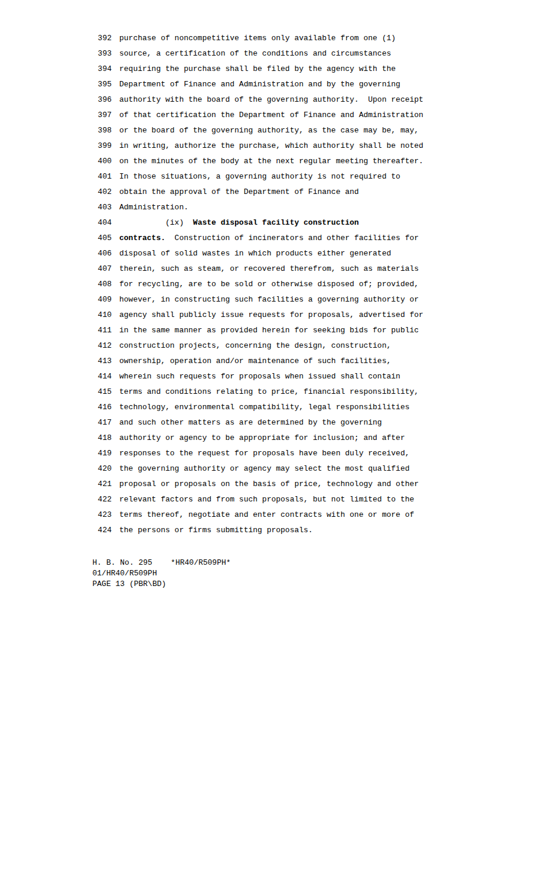purchase of noncompetitive items only available from one (1)
source, a certification of the conditions and circumstances
requiring the purchase shall be filed by the agency with the
Department of Finance and Administration and by the governing
authority with the board of the governing authority. Upon receipt
of that certification the Department of Finance and Administration
or the board of the governing authority, as the case may be, may,
in writing, authorize the purchase, which authority shall be noted
on the minutes of the body at the next regular meeting thereafter.
In those situations, a governing authority is not required to
obtain the approval of the Department of Finance and
Administration.
(ix) Waste disposal facility construction
contracts. Construction of incinerators and other facilities for
disposal of solid wastes in which products either generated
therein, such as steam, or recovered therefrom, such as materials
for recycling, are to be sold or otherwise disposed of; provided,
however, in constructing such facilities a governing authority or
agency shall publicly issue requests for proposals, advertised for
in the same manner as provided herein for seeking bids for public
construction projects, concerning the design, construction,
ownership, operation and/or maintenance of such facilities,
wherein such requests for proposals when issued shall contain
terms and conditions relating to price, financial responsibility,
technology, environmental compatibility, legal responsibilities
and such other matters as are determined by the governing
authority or agency to be appropriate for inclusion; and after
responses to the request for proposals have been duly received,
the governing authority or agency may select the most qualified
proposal or proposals on the basis of price, technology and other
relevant factors and from such proposals, but not limited to the
terms thereof, negotiate and enter contracts with one or more of
the persons or firms submitting proposals.
H. B. No. 295 *HR40/R509PH*
01/HR40/R509PH
PAGE 13 (PBR\BD)